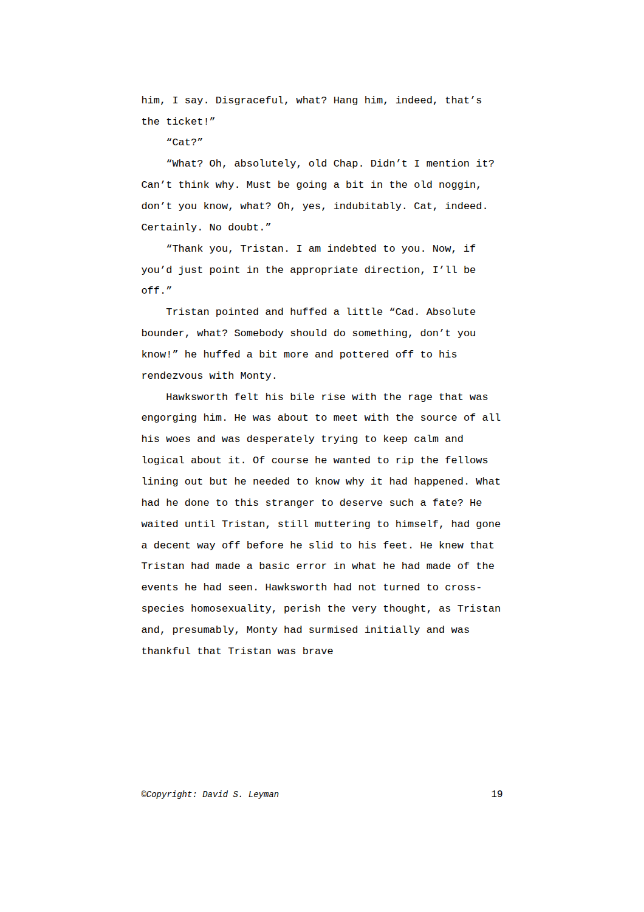him, I say. Disgraceful, what? Hang him, indeed, that’s the ticket!”
“Cat?”
“What? Oh, absolutely, old Chap. Didn’t I mention it? Can’t think why. Must be going a bit in the old noggin, don’t you know, what? Oh, yes, indubitably. Cat, indeed. Certainly. No doubt.”
“Thank you, Tristan. I am indebted to you. Now, if you’d just point in the appropriate direction, I’ll be off.”
Tristan pointed and huffed a little “Cad. Absolute bounder, what? Somebody should do something, don’t you know!” he huffed a bit more and pottered off to his rendezvous with Monty.
Hawksworth felt his bile rise with the rage that was engorging him. He was about to meet with the source of all his woes and was desperately trying to keep calm and logical about it. Of course he wanted to rip the fellows lining out but he needed to know why it had happened. What had he done to this stranger to deserve such a fate? He waited until Tristan, still muttering to himself, had gone a decent way off before he slid to his feet. He knew that Tristan had made a basic error in what he had made of the events he had seen. Hawksworth had not turned to cross-species homosexuality, perish the very thought, as Tristan and, presumably, Monty had surmised initially and was thankful that Tristan was brave
©Copyright: David S. Leyman 19